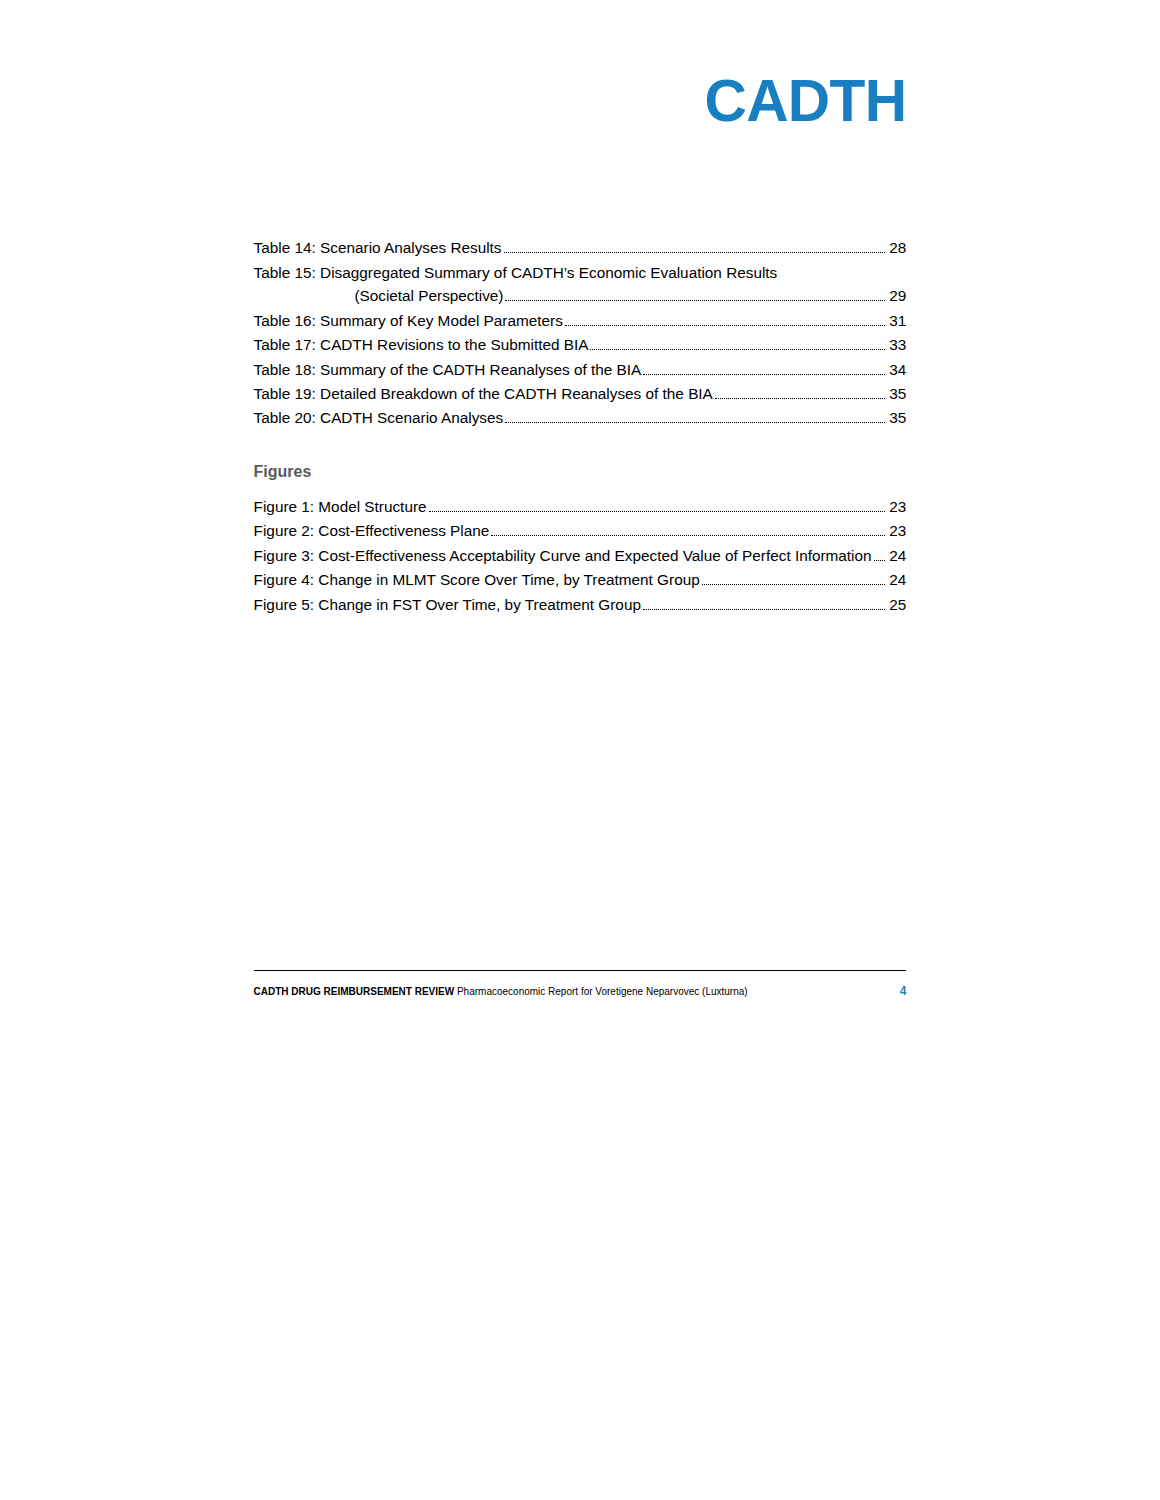CADTH
Table 14: Scenario Analyses Results 28
Table 15: Disaggregated Summary of CADTH’s Economic Evaluation Results
(Societal Perspective) 29
Table 16: Summary of Key Model Parameters 31
Table 17: CADTH Revisions to the Submitted BIA 33
Table 18: Summary of the CADTH Reanalyses of the BIA 34
Table 19: Detailed Breakdown of the CADTH Reanalyses of the BIA 35
Table 20: CADTH Scenario Analyses 35
Figures
Figure 1: Model Structure 23
Figure 2: Cost-Effectiveness Plane 23
Figure 3: Cost-Effectiveness Acceptability Curve and Expected Value of Perfect Information 24
Figure 4: Change in MLMT Score Over Time, by Treatment Group 24
Figure 5: Change in FST Over Time, by Treatment Group 25
CADTH DRUG REIMBURSEMENT REVIEW Pharmacoeconomic Report for Voretigene Neparvovec (Luxturna)
4